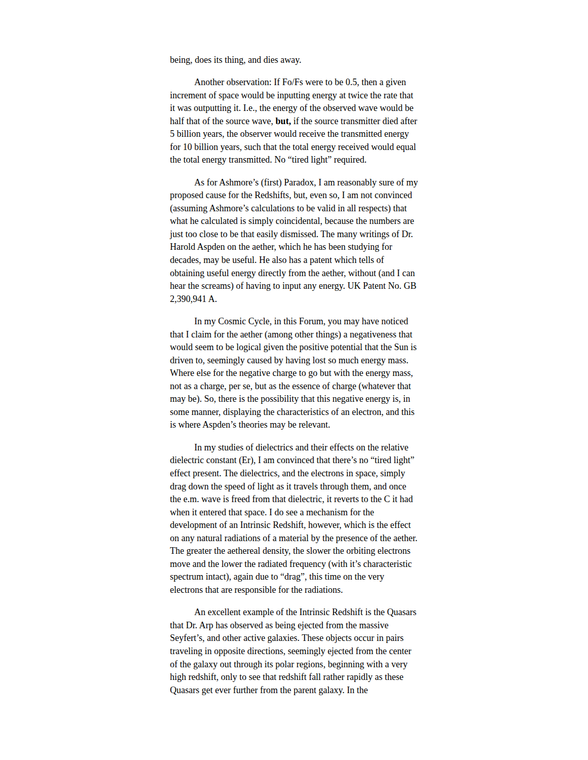being, does its thing, and dies away.
Another observation: If Fo/Fs were to be 0.5, then a given increment of space would be inputting energy at twice the rate that it was outputting it. I.e., the energy of the observed wave would be half that of the source wave, but, if the source transmitter died after 5 billion years, the observer would receive the transmitted energy for 10 billion years, such that the total energy received would equal the total energy transmitted. No “tired light” required.
As for Ashmore’s (first) Paradox, I am reasonably sure of my proposed cause for the Redshifts, but, even so, I am not convinced (assuming Ashmore’s calculations to be valid in all respects) that what he calculated is simply coincidental, because the numbers are just too close to be that easily dismissed. The many writings of Dr. Harold Aspden on the aether, which he has been studying for decades, may be useful. He also has a patent which tells of obtaining useful energy directly from the aether, without (and I can hear the screams) of having to input any energy. UK Patent No. GB 2,390,941 A.
In my Cosmic Cycle, in this Forum, you may have noticed that I claim for the aether (among other things) a negativeness that would seem to be logical given the positive potential that the Sun is driven to, seemingly caused by having lost so much energy mass. Where else for the negative charge to go but with the energy mass, not as a charge, per se, but as the essence of charge (whatever that may be). So, there is the possibility that this negative energy is, in some manner, displaying the characteristics of an electron, and this is where Aspden’s theories may be relevant.
In my studies of dielectrics and their effects on the relative dielectric constant (Er), I am convinced that there’s no “tired light” effect present. The dielectrics, and the electrons in space, simply drag down the speed of light as it travels through them, and once the e.m. wave is freed from that dielectric, it reverts to the C it had when it entered that space. I do see a mechanism for the development of an Intrinsic Redshift, however, which is the effect on any natural radiations of a material by the presence of the aether. The greater the aethereal density, the slower the orbiting electrons move and the lower the radiated frequency (with it’s characteristic spectrum intact), again due to “drag”, this time on the very electrons that are responsible for the radiations.
An excellent example of the Intrinsic Redshift is the Quasars that Dr. Arp has observed as being ejected from the massive Seyfert’s, and other active galaxies. These objects occur in pairs traveling in opposite directions, seemingly ejected from the center of the galaxy out through its polar regions, beginning with a very high redshift, only to see that redshift fall rather rapidly as these Quasars get ever further from the parent galaxy. In the